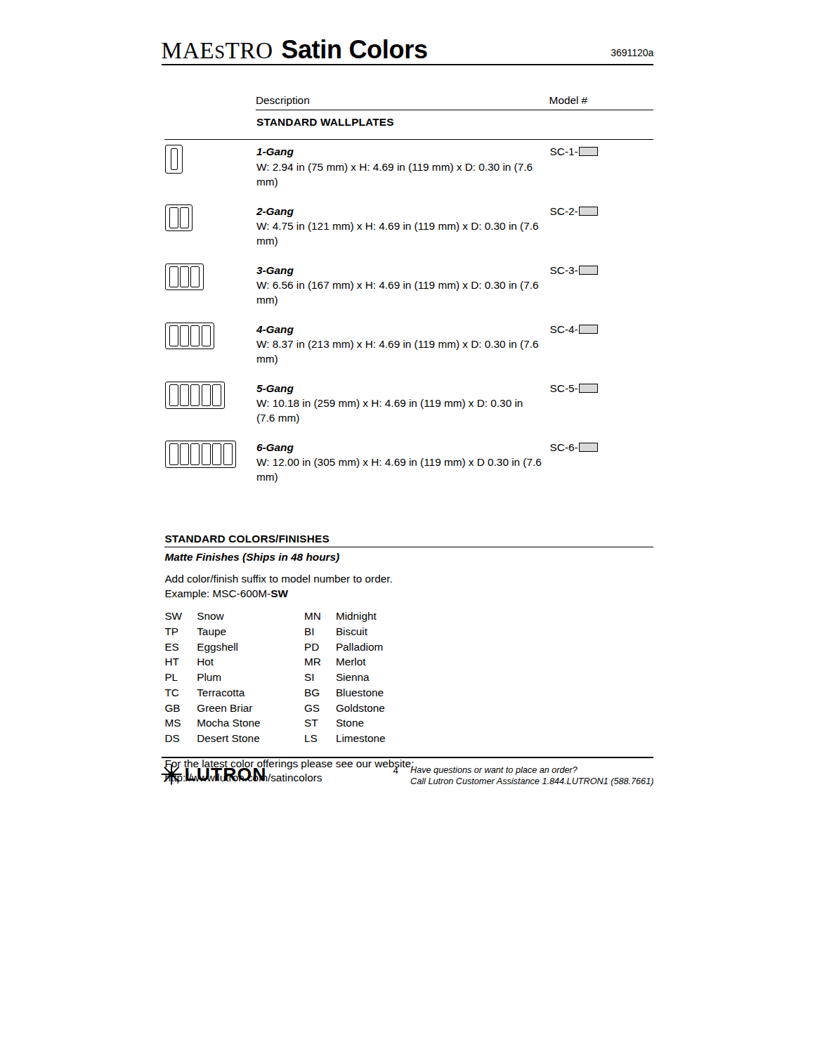MAESTRO Satin Colors
3691120a
| | Description | Model # |
| --- | --- | --- |
| | STANDARD WALLPLATES | |
| | 1-Gang W: 2.94 in (75 mm) x H: 4.69 in (119 mm) x D: 0.30 in (7.6 mm) | SC-1- |
| | 2-Gang W: 4.75 in (121 mm) x H: 4.69 in (119 mm) x D: 0.30 in (7.6 mm) | SC-2- |
| | 3-Gang W: 6.56 in (167 mm) x H: 4.69 in (119 mm) x D: 0.30 in (7.6 mm) | SC-3- |
| | 4-Gang W: 8.37 in (213 mm) x H: 4.69 in (119 mm) x D: 0.30 in (7.6 mm) | SC-4- |
| | 5-Gang W: 10.18 in (259 mm) x H: 4.69 in (119 mm) x D: 0.30 in (7.6 mm) | SC-5- |
| | 6-Gang W: 12.00 in (305 mm) x H: 4.69 in (119 mm) x D 0.30 in (7.6 mm) | SC-6- |
STANDARD COLORS/FINISHES
Matte Finishes (Ships in 48 hours)
Add color/finish suffix to model number to order.
Example: MSC-600M-SW
| SW | Snow | | MN | Midnight |
| TP | Taupe | | BI | Biscuit |
| ES | Eggshell | | PD | Palladiom |
| HT | Hot | | MR | Merlot |
| PL | Plum | | SI | Sienna |
| TC | Terracotta | | BG | Bluestone |
| GB | Green Briar | | GS | Goldstone |
| MS | Mocha Stone | | ST | Stone |
| DS | Desert Stone | | LS | Limestone |
For the latest color offerings please see our website:
http://www.lutron.com/satincolors
LUTRON
4
Have questions or want to place an order?
Call Lutron Customer Assistance 1.844.LUTRON1 (588.7661)